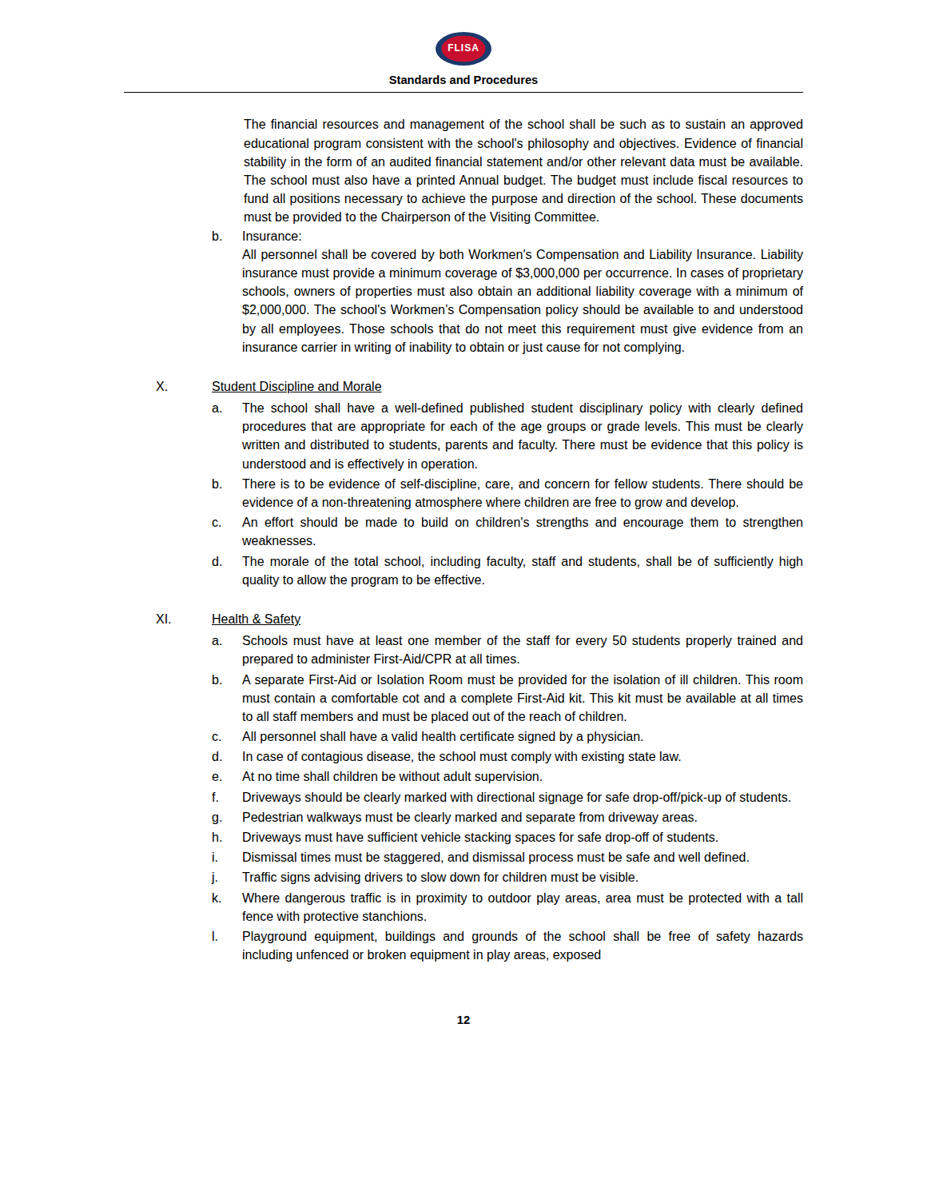Standards and Procedures
The financial resources and management of the school shall be such as to sustain an approved educational program consistent with the school's philosophy and objectives. Evidence of financial stability in the form of an audited financial statement and/or other relevant data must be available. The school must also have a printed Annual budget. The budget must include fiscal resources to fund all positions necessary to achieve the purpose and direction of the school. These documents must be provided to the Chairperson of the Visiting Committee.
b. Insurance: All personnel shall be covered by both Workmen's Compensation and Liability Insurance. Liability insurance must provide a minimum coverage of $3,000,000 per occurrence. In cases of proprietary schools, owners of properties must also obtain an additional liability coverage with a minimum of $2,000,000. The school's Workmen’s Compensation policy should be available to and understood by all employees. Those schools that do not meet this requirement must give evidence from an insurance carrier in writing of inability to obtain or just cause for not complying.
X. Student Discipline and Morale
a. The school shall have a well-defined published student disciplinary policy with clearly defined procedures that are appropriate for each of the age groups or grade levels. This must be clearly written and distributed to students, parents and faculty. There must be evidence that this policy is understood and is effectively in operation.
b. There is to be evidence of self-discipline, care, and concern for fellow students. There should be evidence of a non-threatening atmosphere where children are free to grow and develop.
c. An effort should be made to build on children's strengths and encourage them to strengthen weaknesses.
d. The morale of the total school, including faculty, staff and students, shall be of sufficiently high quality to allow the program to be effective.
XI. Health & Safety
a. Schools must have at least one member of the staff for every 50 students properly trained and prepared to administer First-Aid/CPR at all times.
b. A separate First-Aid or Isolation Room must be provided for the isolation of ill children. This room must contain a comfortable cot and a complete First-Aid kit. This kit must be available at all times to all staff members and must be placed out of the reach of children.
c. All personnel shall have a valid health certificate signed by a physician.
d. In case of contagious disease, the school must comply with existing state law.
e. At no time shall children be without adult supervision.
f. Driveways should be clearly marked with directional signage for safe drop-off/pick-up of students.
g. Pedestrian walkways must be clearly marked and separate from driveway areas.
h. Driveways must have sufficient vehicle stacking spaces for safe drop-off of students.
i. Dismissal times must be staggered, and dismissal process must be safe and well defined.
j. Traffic signs advising drivers to slow down for children must be visible.
k. Where dangerous traffic is in proximity to outdoor play areas, area must be protected with a tall fence with protective stanchions.
l. Playground equipment, buildings and grounds of the school shall be free of safety hazards including unfenced or broken equipment in play areas, exposed
12